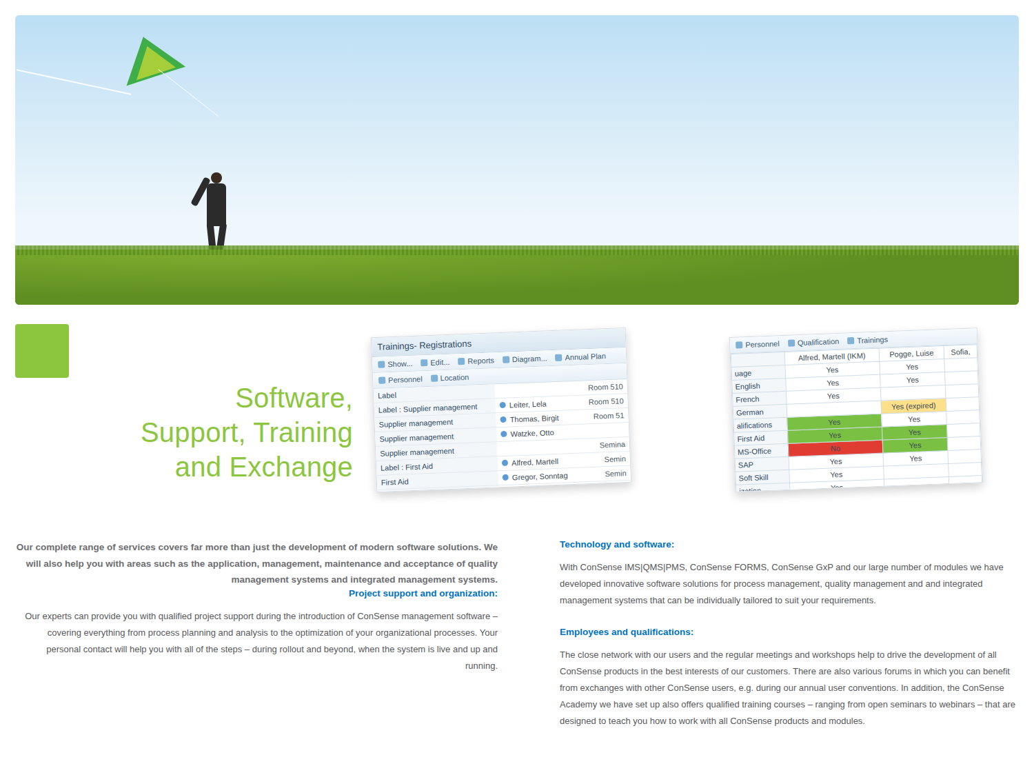Software,
Support, Training
and Exchange
Trainings- Registrations
Show... Edit... Reports Diagram... Annual Plan
Personnel Location
| Label | | Room 510 |
| Label : Supplier management | Leiter, Lela | Room 510 |
| Supplier management | Thomas, Birgit | Room 51 |
| Supplier management | Watzke, Otto | |
| Supplier management | | Semina |
| Label : First Aid | Alfred, Martell | Semin |
| First Aid | Gregor, Sonntag | Semin |
| First Aid | Lela | Sem |
Personnel Qualification Trainings
| | Alfred, Martell (IKM) | Pogge, Luise | Sofia, |
| uage | Yes | Yes | |
| English | Yes | Yes | |
| French | Yes | | |
| German | | Yes (expired) | |
| alifications | Yes | Yes | |
| First Aid | Yes | Yes | |
| MS-Office | No | Yes | |
| SAP | Yes | Yes | |
| Soft Skill | Yes | | |
| ization | Yes | | |
Our complete range of services covers far more than just the development of modern software solutions. We will also help you with areas such as the application, management, maintenance and acceptance of quality management systems and integrated management systems.
Project support and organization:
Our experts can provide you with qualified project support during the introduction of ConSense management software – covering everything from process planning and analysis to the optimization of your organizational processes. Your personal contact will help you with all of the steps – during rollout and beyond, when the system is live and up and running.
Technology and software:
With ConSense IMS|QMS|PMS, ConSense FORMS, ConSense GxP and our large number of modules we have developed innovative software solutions for process management, quality management and and integrated management systems that can be individually tailored to suit your requirements.
Employees and qualifications:
The close network with our users and the regular meetings and workshops help to drive the development of all ConSense products in the best interests of our customers. There are also various forums in which you can benefit from exchanges with other ConSense users, e.g. during our annual user conventions. In addition, the ConSense Academy we have set up also offers qualified training courses – ranging from open seminars to webinars – that are designed to teach you how to work with all ConSense products and modules.